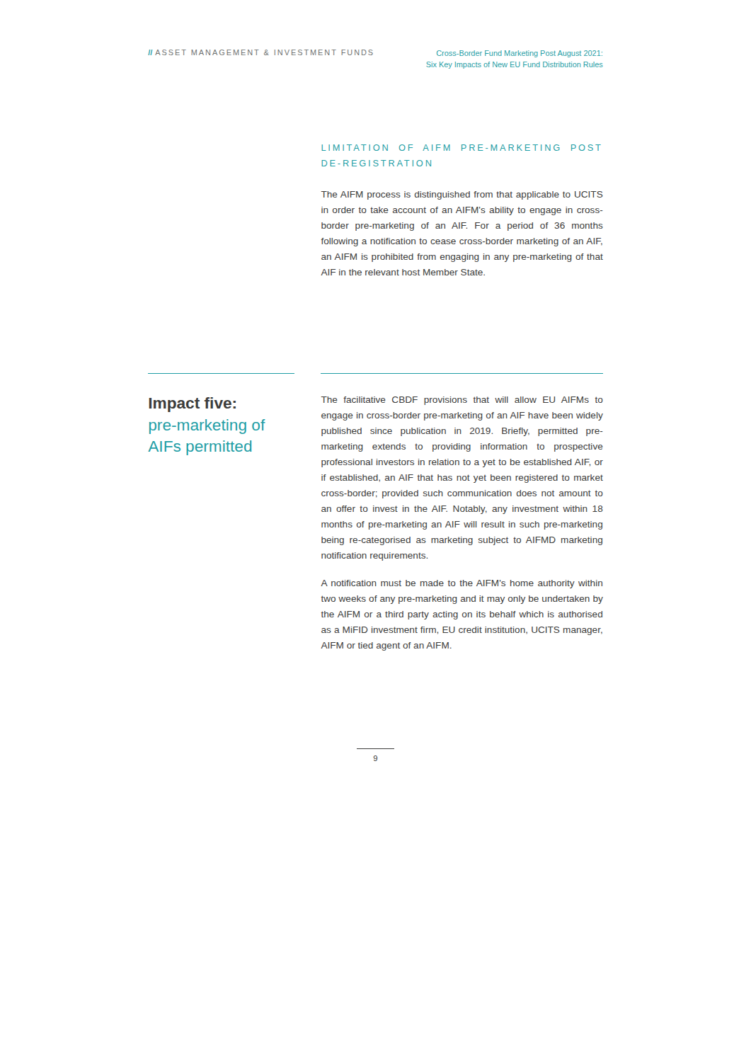//ASSET MANAGEMENT & INVESTMENT FUNDS
Cross-Border Fund Marketing Post August 2021:
Six Key Impacts of New EU Fund Distribution Rules
Limitation of AIFM pre-marketing post de-registration
The AIFM process is distinguished from that applicable to UCITS in order to take account of an AIFM's ability to engage in cross-border pre-marketing of an AIF. For a period of 36 months following a notification to cease cross-border marketing of an AIF, an AIFM is prohibited from engaging in any pre-marketing of that AIF in the relevant host Member State.
Impact five: pre-marketing of AIFs permitted
The facilitative CBDF provisions that will allow EU AIFMs to engage in cross-border pre-marketing of an AIF have been widely published since publication in 2019. Briefly, permitted pre-marketing extends to providing information to prospective professional investors in relation to a yet to be established AIF, or if established, an AIF that has not yet been registered to market cross-border; provided such communication does not amount to an offer to invest in the AIF. Notably, any investment within 18 months of pre-marketing an AIF will result in such pre-marketing being re-categorised as marketing subject to AIFMD marketing notification requirements.
A notification must be made to the AIFM's home authority within two weeks of any pre-marketing and it may only be undertaken by the AIFM or a third party acting on its behalf which is authorised as a MiFID investment firm, EU credit institution, UCITS manager, AIFM or tied agent of an AIFM.
9